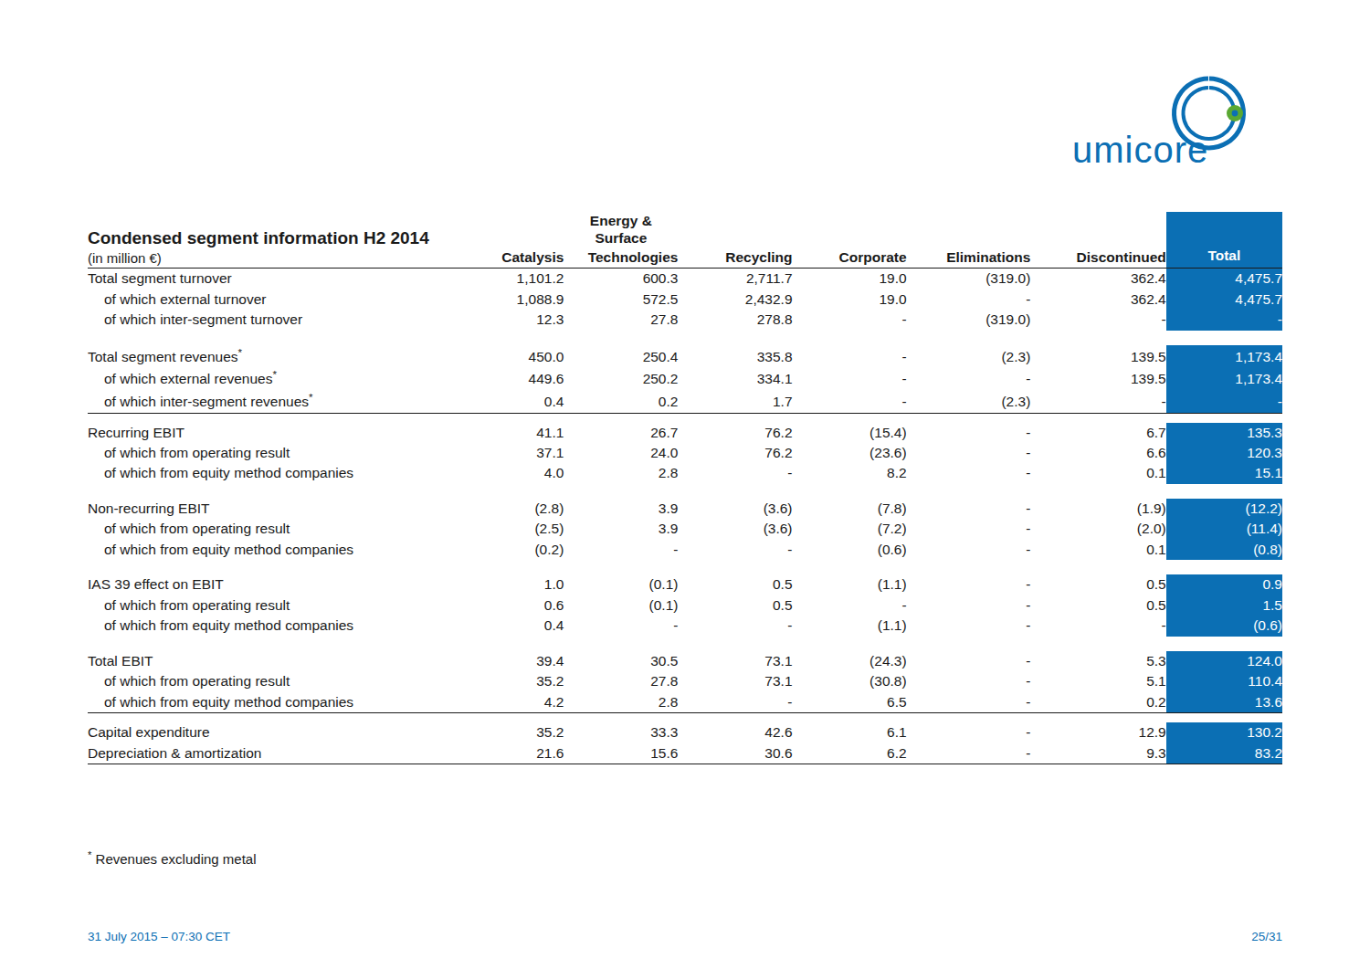umicore
| Condensed segment information H2 2014 (in million €) | | Energy & Surface | | | | | Total |
| --- | --- | --- | --- | --- | --- | --- | --- |
| Catalysis | Technologies | Recycling | Corporate | Eliminations | Discontinued |
| Total segment turnover | 1,101.2 | 600.3 | 2,711.7 | 19.0 | (319.0) | 362.4 | 4,475.7 |
| of which external turnover | 1,088.9 | 572.5 | 2,432.9 | 19.0 | - | 362.4 | 4,475.7 |
| of which inter-segment turnover | 12.3 | 27.8 | 278.8 | - | (319.0) | - | - |
| Total segment revenues * | 450.0 | 250.4 | 335.8 | - | (2.3) | 139.5 | 1,173.4 |
| of which external revenues * | 449.6 | 250.2 | 334.1 | - | - | 139.5 | 1,173.4 |
| of which inter-segment revenues * | 0.4 | 0.2 | 1.7 | - | (2.3) | - | - |
| Recurring EBIT | 41.1 | 26.7 | 76.2 | (15.4) | - | 6.7 | 135.3 |
| of which from operating result | 37.1 | 24.0 | 76.2 | (23.6) | - | 6.6 | 120.3 |
| of which from equity method companies | 4.0 | 2.8 | - | 8.2 | - | 0.1 | 15.1 |
| Non-recurring EBIT | (2.8) | 3.9 | (3.6) | (7.8) | - | (1.9) | (12.2) |
| of which from operating result | (2.5) | 3.9 | (3.6) | (7.2) | - | (2.0) | (11.4) |
| of which from equity method companies | (0.2) | - | - | (0.6) | - | 0.1 | (0.8) |
| IAS 39 effect on EBIT | 1.0 | (0.1) | 0.5 | (1.1) | - | 0.5 | 0.9 |
| of which from operating result | 0.6 | (0.1) | 0.5 | - | - | 0.5 | 1.5 |
| of which from equity method companies | 0.4 | - | - | (1.1) | - | - | (0.6) |
| Total EBIT | 39.4 | 30.5 | 73.1 | (24.3) | - | 5.3 | 124.0 |
| of which from operating result | 35.2 | 27.8 | 73.1 | (30.8) | - | 5.1 | 110.4 |
| of which from equity method companies | 4.2 | 2.8 | - | 6.5 | - | 0.2 | 13.6 |
| Capital expenditure | 35.2 | 33.3 | 42.6 | 6.1 | - | 12.9 | 130.2 |
| Depreciation & amortization | 21.6 | 15.6 | 30.6 | 6.2 | - | 9.3 | 83.2 |
* Revenues excluding metal
31 July 2015 – 07:30 CET
25/31